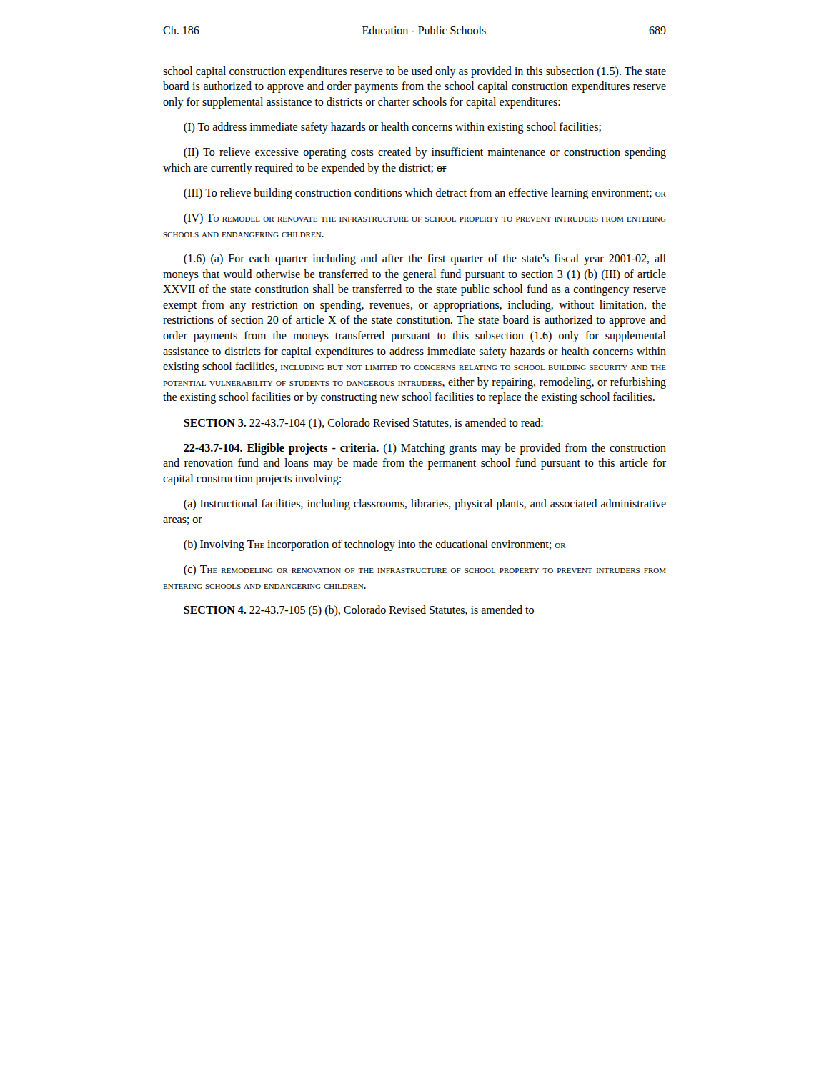Ch. 186 Education - Public Schools 689
school capital construction expenditures reserve to be used only as provided in this subsection (1.5). The state board is authorized to approve and order payments from the school capital construction expenditures reserve only for supplemental assistance to districts or charter schools for capital expenditures:
(I) To address immediate safety hazards or health concerns within existing school facilities;
(II) To relieve excessive operating costs created by insufficient maintenance or construction spending which are currently required to be expended by the district; or
(III) To relieve building construction conditions which detract from an effective learning environment; or
(IV) To remodel or renovate the infrastructure of school property to prevent intruders from entering schools and endangering children.
(1.6) (a) For each quarter including and after the first quarter of the state's fiscal year 2001-02, all moneys that would otherwise be transferred to the general fund pursuant to section 3 (1) (b) (III) of article XXVII of the state constitution shall be transferred to the state public school fund as a contingency reserve exempt from any restriction on spending, revenues, or appropriations, including, without limitation, the restrictions of section 20 of article X of the state constitution. The state board is authorized to approve and order payments from the moneys transferred pursuant to this subsection (1.6) only for supplemental assistance to districts for capital expenditures to address immediate safety hazards or health concerns within existing school facilities, including but not limited to concerns relating to school building security and the potential vulnerability of students to dangerous intruders, either by repairing, remodeling, or refurbishing the existing school facilities or by constructing new school facilities to replace the existing school facilities.
SECTION 3. 22-43.7-104 (1), Colorado Revised Statutes, is amended to read:
22-43.7-104. Eligible projects - criteria. (1) Matching grants may be provided from the construction and renovation fund and loans may be made from the permanent school fund pursuant to this article for capital construction projects involving:
(a) Instructional facilities, including classrooms, libraries, physical plants, and associated administrative areas; or
(b) Involving The incorporation of technology into the educational environment; or
(c) The remodeling or renovation of the infrastructure of school property to prevent intruders from entering schools and endangering children.
SECTION 4. 22-43.7-105 (5) (b), Colorado Revised Statutes, is amended to